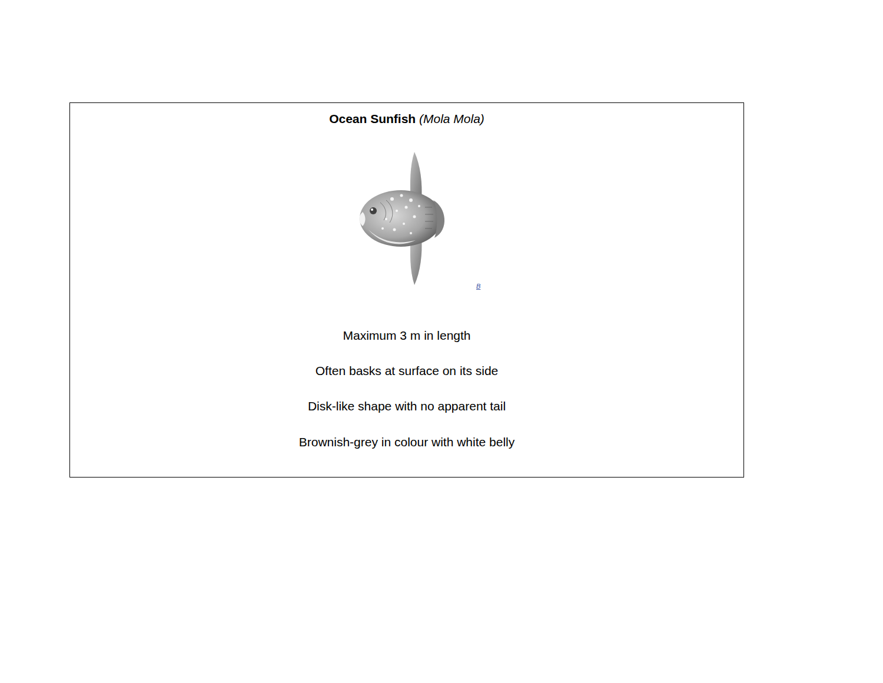Ocean Sunfish (Mola Mola)
B
Maximum 3 m in length
Often basks at surface on its side
Disk-like shape with no apparent tail
Brownish-grey in colour with white belly